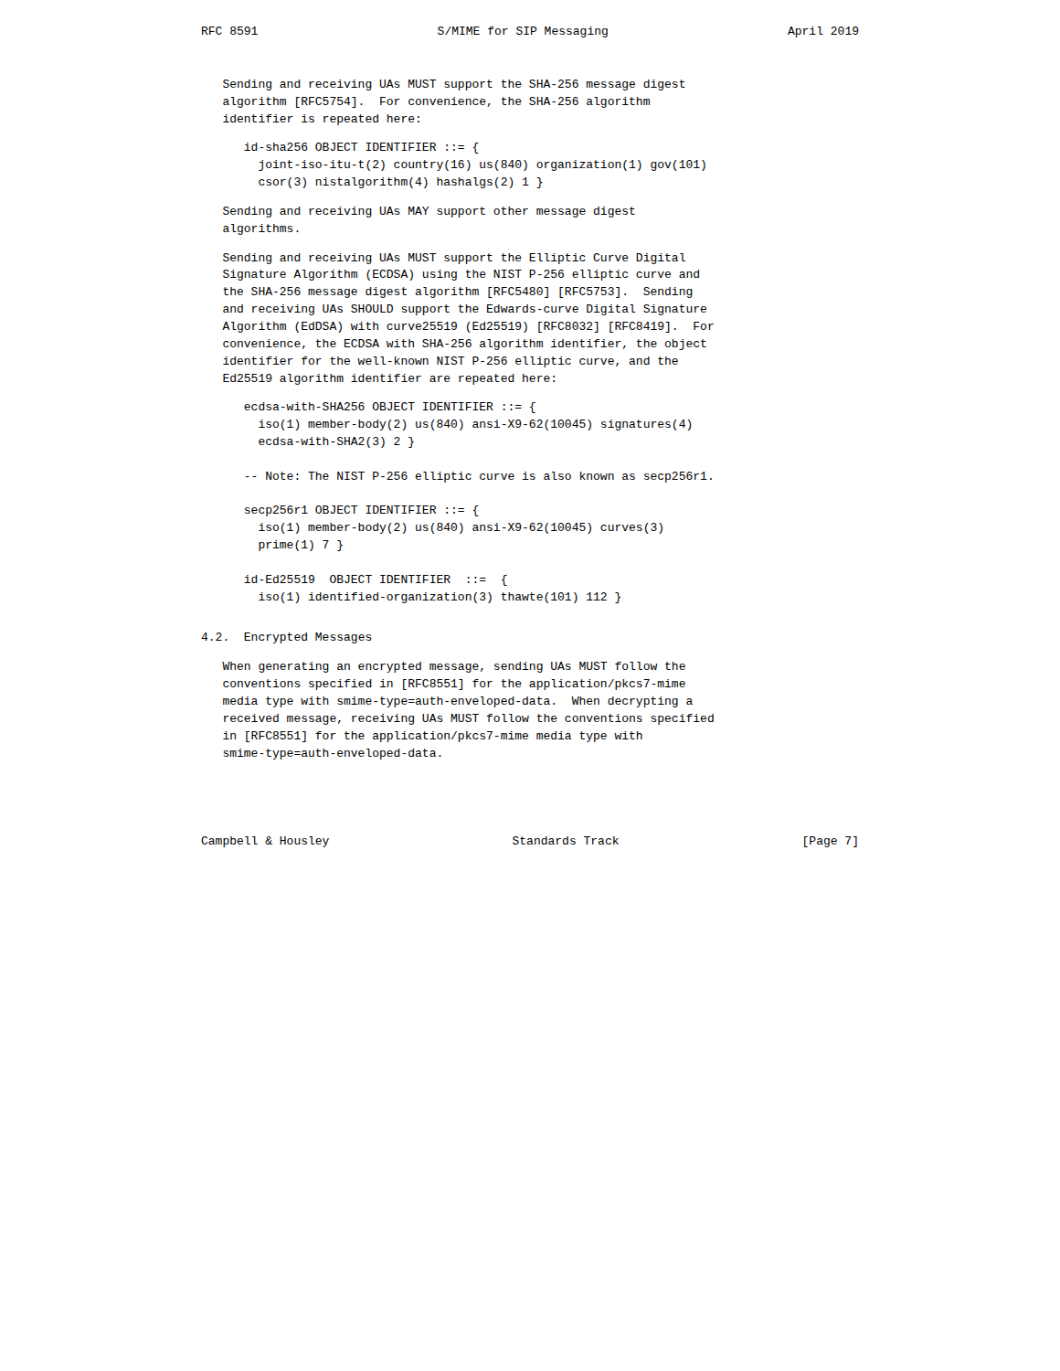RFC 8591 S/MIME for SIP Messaging April 2019
Sending and receiving UAs MUST support the SHA-256 message digest algorithm [RFC5754]. For convenience, the SHA-256 algorithm identifier is repeated here:
id-sha256 OBJECT IDENTIFIER ::= {
  joint-iso-itu-t(2) country(16) us(840) organization(1) gov(101)
  csor(3) nistalgorithm(4) hashalgs(2) 1 }
Sending and receiving UAs MAY support other message digest algorithms.
Sending and receiving UAs MUST support the Elliptic Curve Digital Signature Algorithm (ECDSA) using the NIST P-256 elliptic curve and the SHA-256 message digest algorithm [RFC5480] [RFC5753]. Sending and receiving UAs SHOULD support the Edwards-curve Digital Signature Algorithm (EdDSA) with curve25519 (Ed25519) [RFC8032] [RFC8419]. For convenience, the ECDSA with SHA-256 algorithm identifier, the object identifier for the well-known NIST P-256 elliptic curve, and the Ed25519 algorithm identifier are repeated here:
ecdsa-with-SHA256 OBJECT IDENTIFIER ::= {
  iso(1) member-body(2) us(840) ansi-X9-62(10045) signatures(4)
  ecdsa-with-SHA2(3) 2 }

-- Note: The NIST P-256 elliptic curve is also known as secp256r1.

secp256r1 OBJECT IDENTIFIER ::= {
  iso(1) member-body(2) us(840) ansi-X9-62(10045) curves(3)
  prime(1) 7 }

id-Ed25519  OBJECT IDENTIFIER  ::=  {
  iso(1) identified-organization(3) thawte(101) 112 }
4.2. Encrypted Messages
When generating an encrypted message, sending UAs MUST follow the conventions specified in [RFC8551] for the application/pkcs7-mime media type with smime-type=auth-enveloped-data. When decrypting a received message, receiving UAs MUST follow the conventions specified in [RFC8551] for the application/pkcs7-mime media type with smime-type=auth-enveloped-data.
Campbell & Housley Standards Track [Page 7]